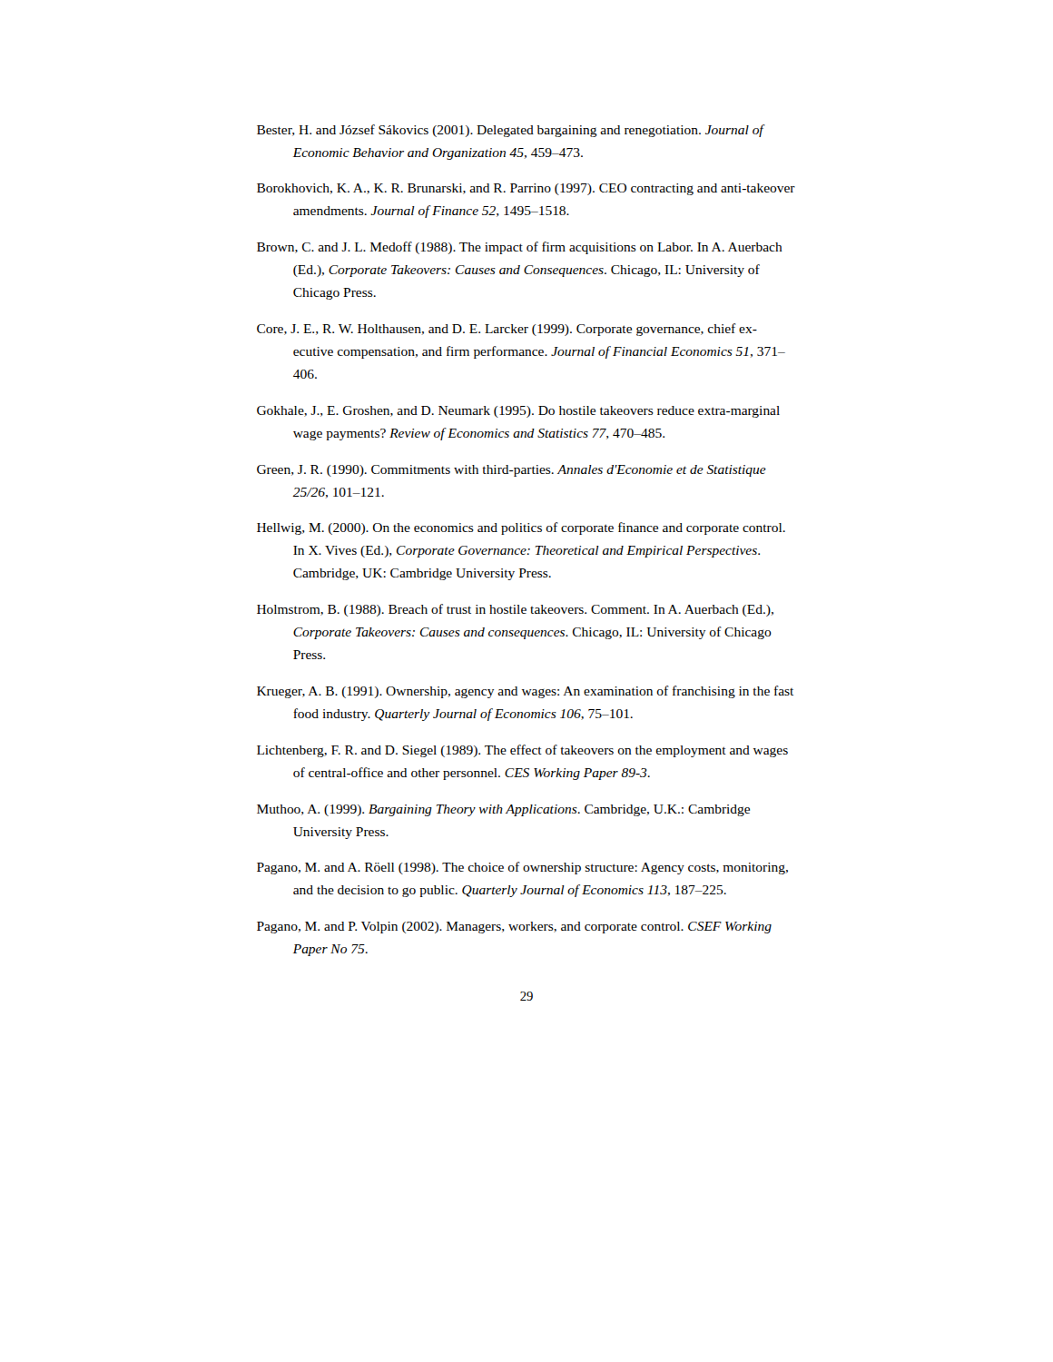Bester, H. and József Sákovics (2001). Delegated bargaining and renegotiation. Journal of Economic Behavior and Organization 45, 459–473.
Borokhovich, K. A., K. R. Brunarski, and R. Parrino (1997). CEO contracting and anti-takeover amendments. Journal of Finance 52, 1495–1518.
Brown, C. and J. L. Medoff (1988). The impact of firm acquisitions on Labor. In A. Auerbach (Ed.), Corporate Takeovers: Causes and Consequences. Chicago, IL: University of Chicago Press.
Core, J. E., R. W. Holthausen, and D. E. Larcker (1999). Corporate governance, chief ex-ecutive compensation, and firm performance. Journal of Financial Economics 51, 371–406.
Gokhale, J., E. Groshen, and D. Neumark (1995). Do hostile takeovers reduce extra-marginal wage payments? Review of Economics and Statistics 77, 470–485.
Green, J. R. (1990). Commitments with third-parties. Annales d'Economie et de Statistique 25/26, 101–121.
Hellwig, M. (2000). On the economics and politics of corporate finance and corporate control. In X. Vives (Ed.), Corporate Governance: Theoretical and Empirical Perspectives. Cambridge, UK: Cambridge University Press.
Holmstrom, B. (1988). Breach of trust in hostile takeovers. Comment. In A. Auerbach (Ed.), Corporate Takeovers: Causes and consequences. Chicago, IL: University of Chicago Press.
Krueger, A. B. (1991). Ownership, agency and wages: An examination of franchising in the fast food industry. Quarterly Journal of Economics 106, 75–101.
Lichtenberg, F. R. and D. Siegel (1989). The effect of takeovers on the employment and wages of central-office and other personnel. CES Working Paper 89-3.
Muthoo, A. (1999). Bargaining Theory with Applications. Cambridge, U.K.: Cambridge University Press.
Pagano, M. and A. Röell (1998). The choice of ownership structure: Agency costs, monitoring, and the decision to go public. Quarterly Journal of Economics 113, 187–225.
Pagano, M. and P. Volpin (2002). Managers, workers, and corporate control. CSEF Working Paper No 75.
29